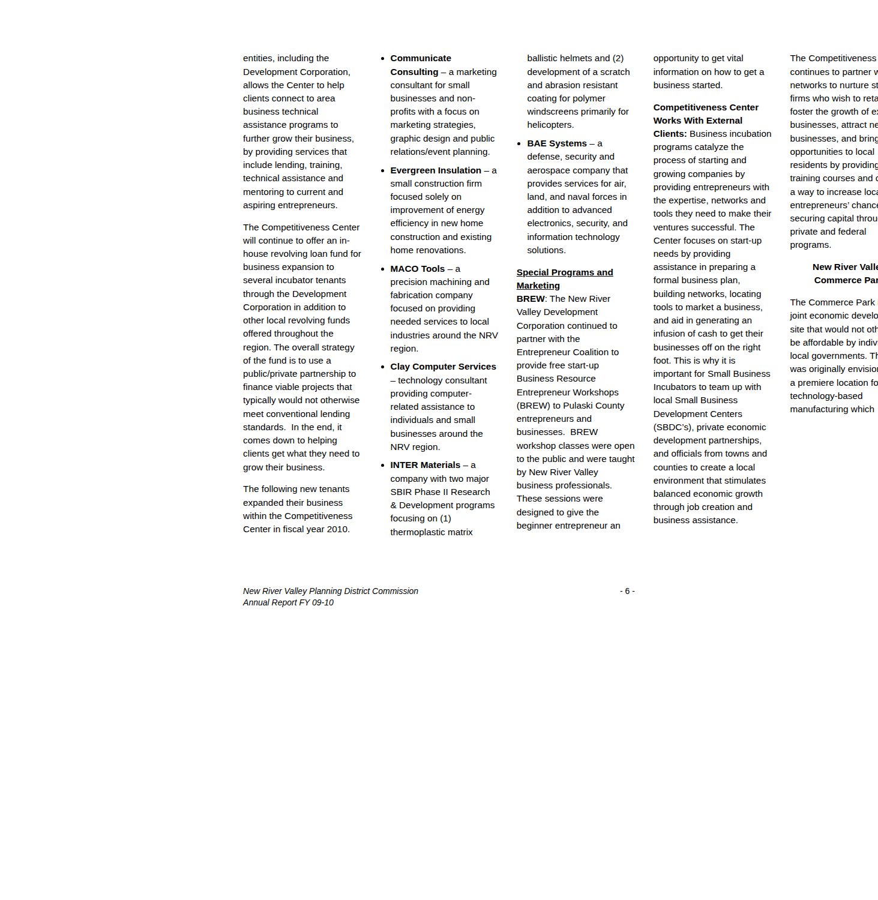entities, including the Development Corporation, allows the Center to help clients connect to area business technical assistance programs to further grow their business, by providing services that include lending, training, technical assistance and mentoring to current and aspiring entrepreneurs.
The Competitiveness Center will continue to offer an in-house revolving loan fund for business expansion to several incubator tenants through the Development Corporation in addition to other local revolving funds offered throughout the region. The overall strategy of the fund is to use a public/private partnership to finance viable projects that typically would not otherwise meet conventional lending standards. In the end, it comes down to helping clients get what they need to grow their business.
The following new tenants expanded their business within the Competitiveness Center in fiscal year 2010.
Communicate Consulting – a marketing consultant for small businesses and non-profits with a focus on marketing strategies, graphic design and public relations/event planning.
Evergreen Insulation – a small construction firm focused solely on improvement of energy efficiency in new home construction and existing home renovations.
MACO Tools – a precision machining and fabrication company focused on providing needed services to local industries around the NRV region.
Clay Computer Services – technology consultant providing computer-related assistance to individuals and small businesses around the NRV region.
INTER Materials – a company with two major SBIR Phase II Research & Development programs focusing on (1) thermoplastic matrix ballistic helmets and (2) development of a scratch and abrasion resistant coating for polymer windscreens primarily for helicopters.
BAE Systems – a defense, security and aerospace company that provides services for air, land, and naval forces in addition to advanced electronics, security, and information technology solutions.
Special Programs and Marketing
BREW: The New River Valley Development Corporation continued to partner with the Entrepreneur Coalition to provide free start-up Business Resource Entrepreneur Workshops (BREW) to Pulaski County entrepreneurs and businesses. BREW workshop classes were open to the public and were taught by New River Valley business professionals. These sessions were designed to give the beginner entrepreneur an opportunity to get vital information on how to get a business started.
Competitiveness Center Works With External Clients: Business incubation programs catalyze the process of starting and growing companies by providing entrepreneurs with the expertise, networks and tools they need to make their ventures successful. The Center focuses on start-up needs by providing assistance in preparing a formal business plan, building networks, locating tools to market a business, and aid in generating an infusion of cash to get their businesses off on the right foot. This is why it is important for Small Business Incubators to team up with local Small Business Development Centers (SBDC’s), private economic development partnerships, and officials from towns and counties to create a local environment that stimulates balanced economic growth through job creation and business assistance.
The Competitiveness Center continues to partner with networks to nurture start-up firms who wish to retain and foster the growth of existing businesses, attract new businesses, and bring career opportunities to local residents by providing training courses and create a way to increase local entrepreneurs’ chance of securing capital through private and federal programs.
New River Valley
Commerce Park
The Commerce Park is a joint economic development site that would not otherwise be affordable by individual local governments. The park was originally envisioned as a premiere location for technology-based manufacturing which
- 6 - New River Valley Planning District Commission
Annual Report FY 09-10